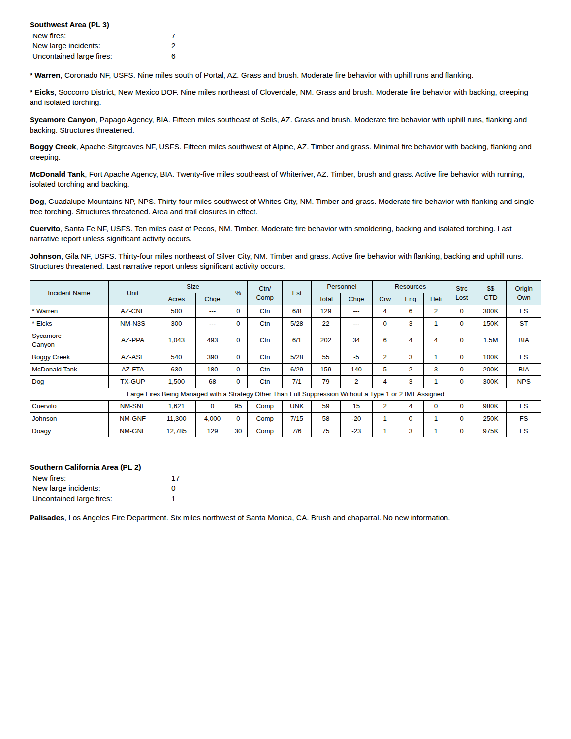Southwest Area (PL 3)
| New fires: | 7 |
| New large incidents: | 2 |
| Uncontained large fires: | 6 |
* Warren, Coronado NF, USFS. Nine miles south of Portal, AZ. Grass and brush. Moderate fire behavior with uphill runs and flanking.
* Eicks, Soccorro District, New Mexico DOF. Nine miles northeast of Cloverdale, NM. Grass and brush. Moderate fire behavior with backing, creeping and isolated torching.
Sycamore Canyon, Papago Agency, BIA. Fifteen miles southeast of Sells, AZ. Grass and brush. Moderate fire behavior with uphill runs, flanking and backing. Structures threatened.
Boggy Creek, Apache-Sitgreaves NF, USFS. Fifteen miles southwest of Alpine, AZ. Timber and grass. Minimal fire behavior with backing, flanking and creeping.
McDonald Tank, Fort Apache Agency, BIA. Twenty-five miles southeast of Whiteriver, AZ. Timber, brush and grass. Active fire behavior with running, isolated torching and backing.
Dog, Guadalupe Mountains NP, NPS. Thirty-four miles southwest of Whites City, NM. Timber and grass. Moderate fire behavior with flanking and single tree torching. Structures threatened. Area and trail closures in effect.
Cuervito, Santa Fe NF, USFS. Ten miles east of Pecos, NM. Timber. Moderate fire behavior with smoldering, backing and isolated torching. Last narrative report unless significant activity occurs.
Johnson, Gila NF, USFS. Thirty-four miles northeast of Silver City, NM. Timber and grass. Active fire behavior with flanking, backing and uphill runs. Structures threatened. Last narrative report unless significant activity occurs.
| Incident Name | Unit | Size | % | Ctn/ Comp | Est | Personnel | Resources | Strc Lost | $$ CTD | Origin Own |
| --- | --- | --- | --- | --- | --- | --- | --- | --- | --- | --- |
| Acres | Chge | Total | Chge | Crw | Eng | Heli |
| * Warren | AZ-CNF | 500 | --- | 0 | Ctn | 6/8 | 129 | --- | 4 | 6 | 2 | 0 | 300K | FS |
| * Eicks | NM-N3S | 300 | --- | 0 | Ctn | 5/28 | 22 | --- | 0 | 3 | 1 | 0 | 150K | ST |
| Sycamore Canyon | AZ-PPA | 1,043 | 493 | 0 | Ctn | 6/1 | 202 | 34 | 6 | 4 | 4 | 0 | 1.5M | BIA |
| Boggy Creek | AZ-ASF | 540 | 390 | 0 | Ctn | 5/28 | 55 | -5 | 2 | 3 | 1 | 0 | 100K | FS |
| McDonald Tank | AZ-FTA | 630 | 180 | 0 | Ctn | 6/29 | 159 | 140 | 5 | 2 | 3 | 0 | 200K | BIA |
| Dog | TX-GUP | 1,500 | 68 | 0 | Ctn | 7/1 | 79 | 2 | 4 | 3 | 1 | 0 | 300K | NPS |
| Large Fires Being Managed with a Strategy Other Than Full Suppression Without a Type 1 or 2 IMT Assigned |
| Cuervito | NM-SNF | 1,621 | 0 | 95 | Comp | UNK | 59 | 15 | 2 | 4 | 0 | 0 | 980K | FS |
| Johnson | NM-GNF | 11,300 | 4,000 | 0 | Comp | 7/15 | 58 | -20 | 1 | 0 | 1 | 0 | 250K | FS |
| Doagy | NM-GNF | 12,785 | 129 | 30 | Comp | 7/6 | 75 | -23 | 1 | 3 | 1 | 0 | 975K | FS |
Southern California Area (PL 2)
| New fires: | 17 |
| New large incidents: | 0 |
| Uncontained large fires: | 1 |
Palisades, Los Angeles Fire Department. Six miles northwest of Santa Monica, CA. Brush and chaparral. No new information.